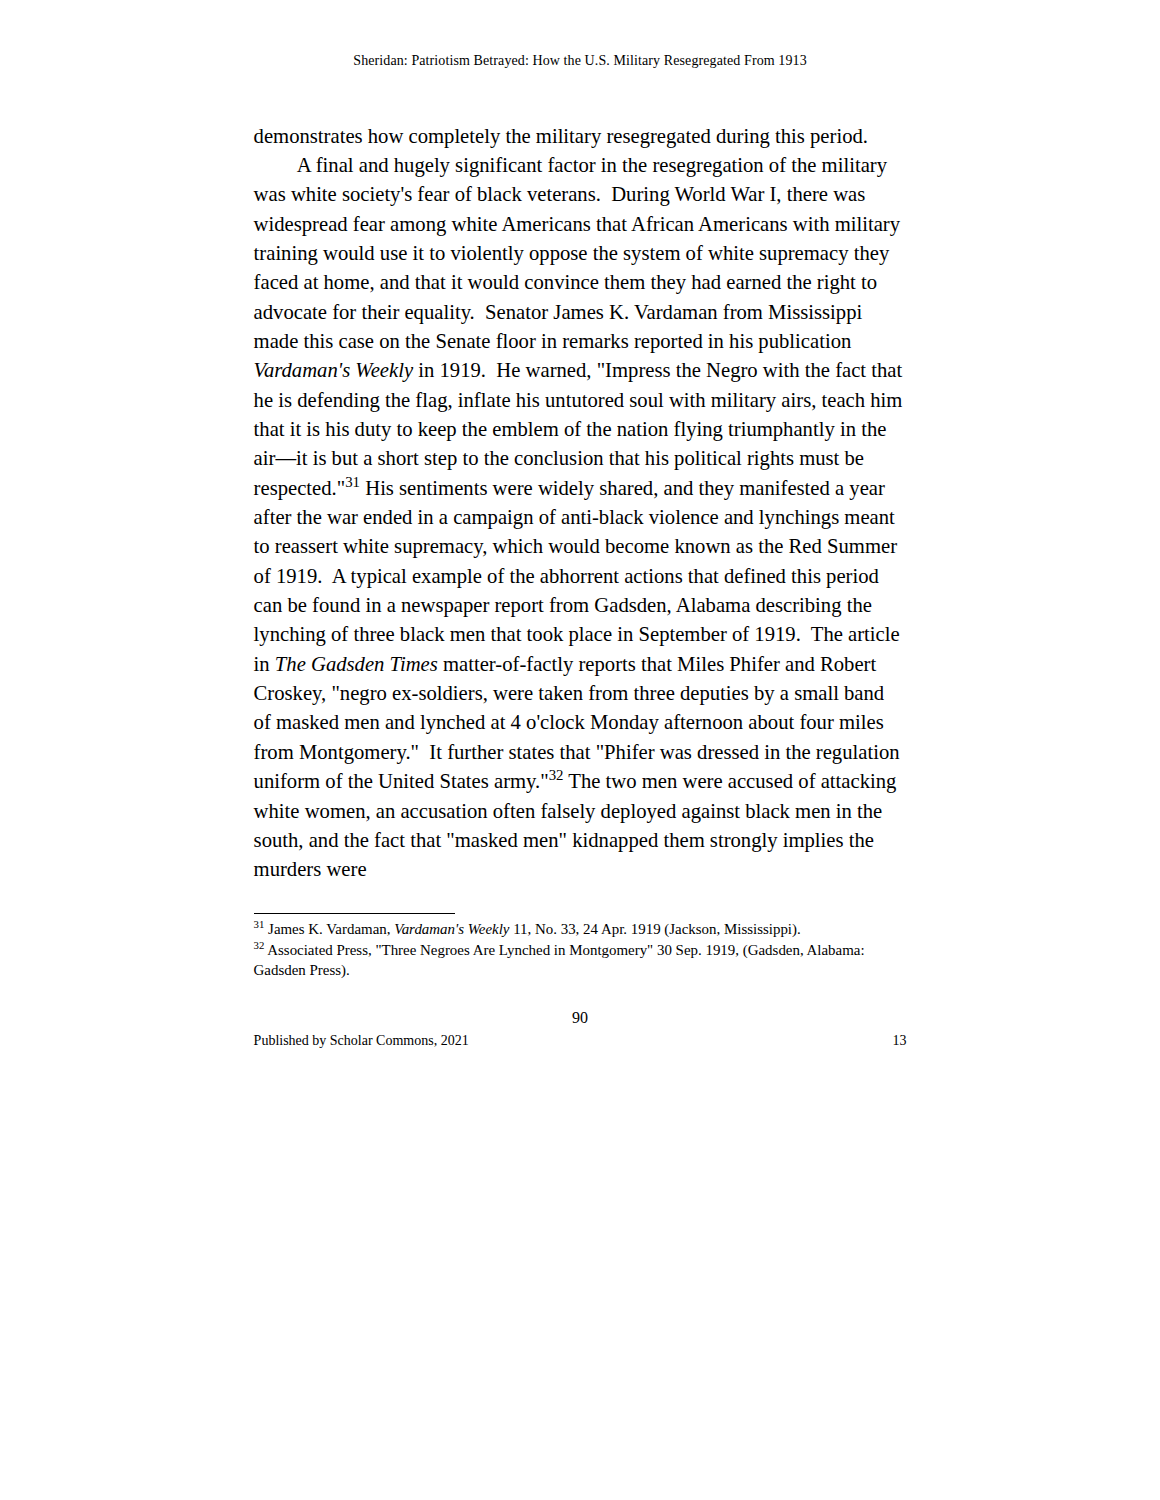Sheridan: Patriotism Betrayed: How the U.S. Military Resegregated From 1913
demonstrates how completely the military resegregated during this period.
A final and hugely significant factor in the resegregation of the military was white society's fear of black veterans. During World War I, there was widespread fear among white Americans that African Americans with military training would use it to violently oppose the system of white supremacy they faced at home, and that it would convince them they had earned the right to advocate for their equality. Senator James K. Vardaman from Mississippi made this case on the Senate floor in remarks reported in his publication Vardaman's Weekly in 1919. He warned, "Impress the Negro with the fact that he is defending the flag, inflate his untutored soul with military airs, teach him that it is his duty to keep the emblem of the nation flying triumphantly in the air—it is but a short step to the conclusion that his political rights must be respected."31 His sentiments were widely shared, and they manifested a year after the war ended in a campaign of anti-black violence and lynchings meant to reassert white supremacy, which would become known as the Red Summer of 1919. A typical example of the abhorrent actions that defined this period can be found in a newspaper report from Gadsden, Alabama describing the lynching of three black men that took place in September of 1919. The article in The Gadsden Times matter-of-factly reports that Miles Phifer and Robert Croskey, "negro ex-soldiers, were taken from three deputies by a small band of masked men and lynched at 4 o'clock Monday afternoon about four miles from Montgomery." It further states that "Phifer was dressed in the regulation uniform of the United States army."32 The two men were accused of attacking white women, an accusation often falsely deployed against black men in the south, and the fact that "masked men" kidnapped them strongly implies the murders were
31 James K. Vardaman, Vardaman's Weekly 11, No. 33, 24 Apr. 1919 (Jackson, Mississippi).
32 Associated Press, "Three Negroes Are Lynched in Montgomery" 30 Sep. 1919, (Gadsden, Alabama: Gadsden Press).
90
Published by Scholar Commons, 2021 13